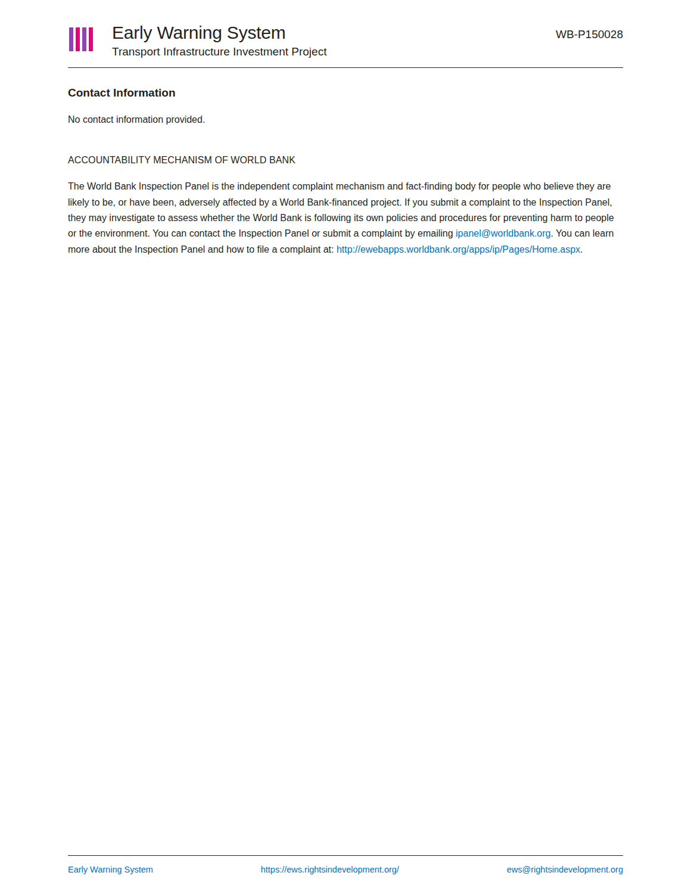Early Warning System
Transport Infrastructure Investment Project
WB-P150028
Contact Information
No contact information provided.
ACCOUNTABILITY MECHANISM OF WORLD BANK
The World Bank Inspection Panel is the independent complaint mechanism and fact-finding body for people who believe they are likely to be, or have been, adversely affected by a World Bank-financed project. If you submit a complaint to the Inspection Panel, they may investigate to assess whether the World Bank is following its own policies and procedures for preventing harm to people or the environment. You can contact the Inspection Panel or submit a complaint by emailing ipanel@worldbank.org. You can learn more about the Inspection Panel and how to file a complaint at: http://ewebapps.worldbank.org/apps/ip/Pages/Home.aspx.
Early Warning System
https://ews.rightsindevelopment.org/
ews@rightsindevelopment.org